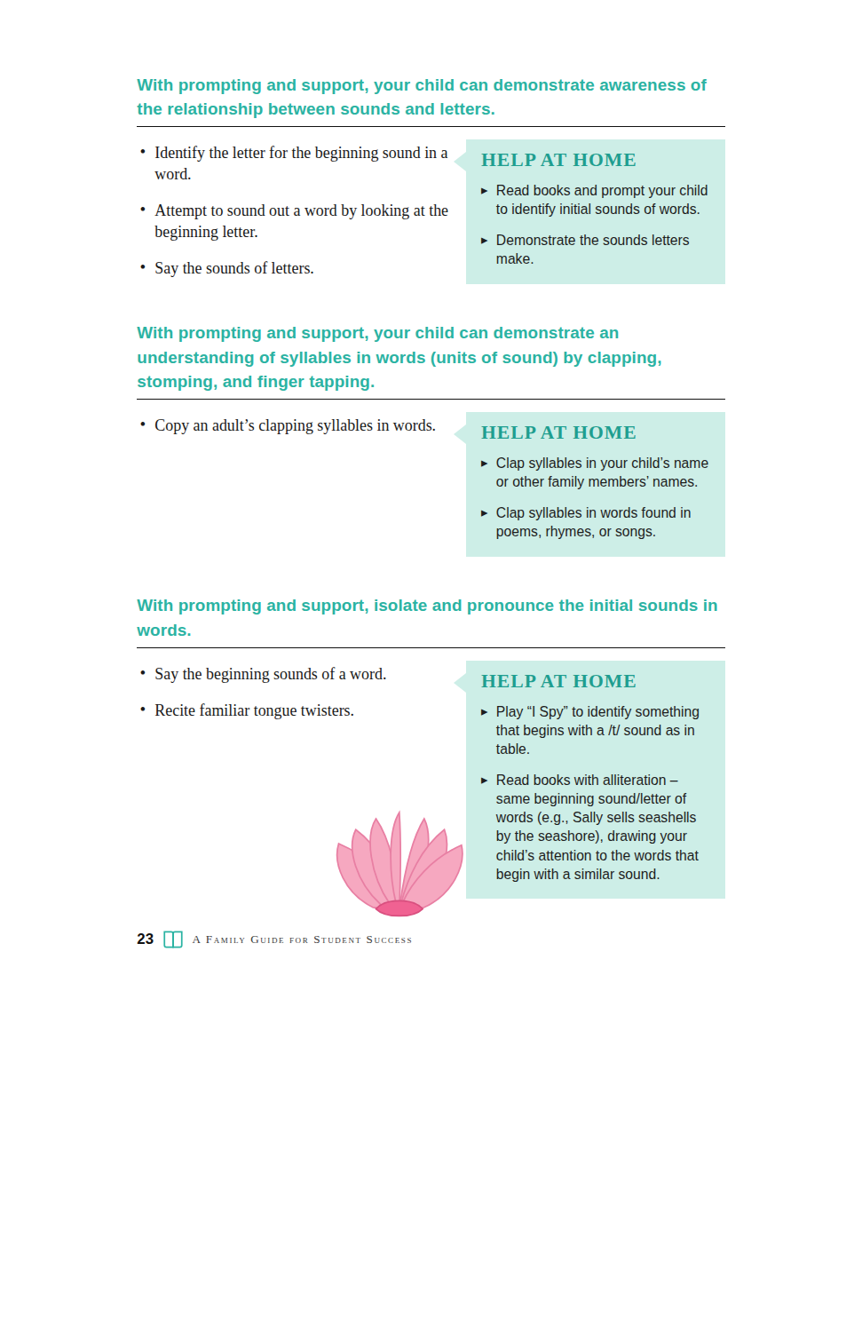With prompting and support, your child can demonstrate awareness of the relationship between sounds and letters.
Identify the letter for the beginning sound in a word.
Attempt to sound out a word by looking at the beginning letter.
Say the sounds of letters.
Help at Home
Read books and prompt your child to identify initial sounds of words.
Demonstrate the sounds letters make.
With prompting and support, your child can demonstrate an understanding of syllables in words (units of sound) by clapping, stomping, and finger tapping.
Copy an adult’s clapping syllables in words.
Help at Home
Clap syllables in your child’s name or other family members’ names.
Clap syllables in words found in poems, rhymes, or songs.
With prompting and support, isolate and pronounce the initial sounds in words.
Say the beginning sounds of a word.
Recite familiar tongue twisters.
Help at Home
Play “I Spy” to identify something that begins with a /t/ sound as in table.
Read books with alliteration – same beginning sound/letter of words (e.g., Sally sells seashells by the seashore), drawing your child’s attention to the words that begin with a similar sound.
23 A Family Guide for Student Success